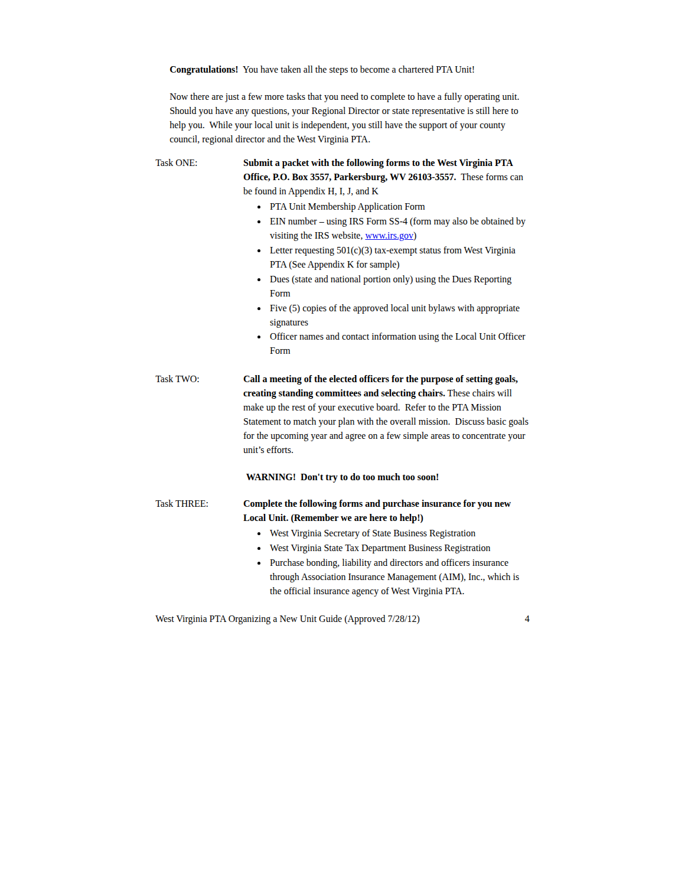Congratulations! You have taken all the steps to become a chartered PTA Unit!
Now there are just a few more tasks that you need to complete to have a fully operating unit. Should you have any questions, your Regional Director or state representative is still here to help you. While your local unit is independent, you still have the support of your county council, regional director and the West Virginia PTA.
Task ONE:
Submit a packet with the following forms to the West Virginia PTA Office, P.O. Box 3557, Parkersburg, WV 26103-3557. These forms can be found in Appendix H, I, J, and K
PTA Unit Membership Application Form
EIN number – using IRS Form SS-4 (form may also be obtained by visiting the IRS website, www.irs.gov)
Letter requesting 501(c)(3) tax-exempt status from West Virginia PTA (See Appendix K for sample)
Dues (state and national portion only) using the Dues Reporting Form
Five (5) copies of the approved local unit bylaws with appropriate signatures
Officer names and contact information using the Local Unit Officer Form
Task TWO:
Call a meeting of the elected officers for the purpose of setting goals, creating standing committees and selecting chairs. These chairs will make up the rest of your executive board. Refer to the PTA Mission Statement to match your plan with the overall mission. Discuss basic goals for the upcoming year and agree on a few simple areas to concentrate your unit’s efforts.
WARNING! Don't try to do too much too soon!
Task THREE:
Complete the following forms and purchase insurance for you new Local Unit. (Remember we are here to help!)
West Virginia Secretary of State Business Registration
West Virginia State Tax Department Business Registration
Purchase bonding, liability and directors and officers insurance through Association Insurance Management (AIM), Inc., which is the official insurance agency of West Virginia PTA.
West Virginia PTA Organizing a New Unit Guide (Approved 7/28/12) 4